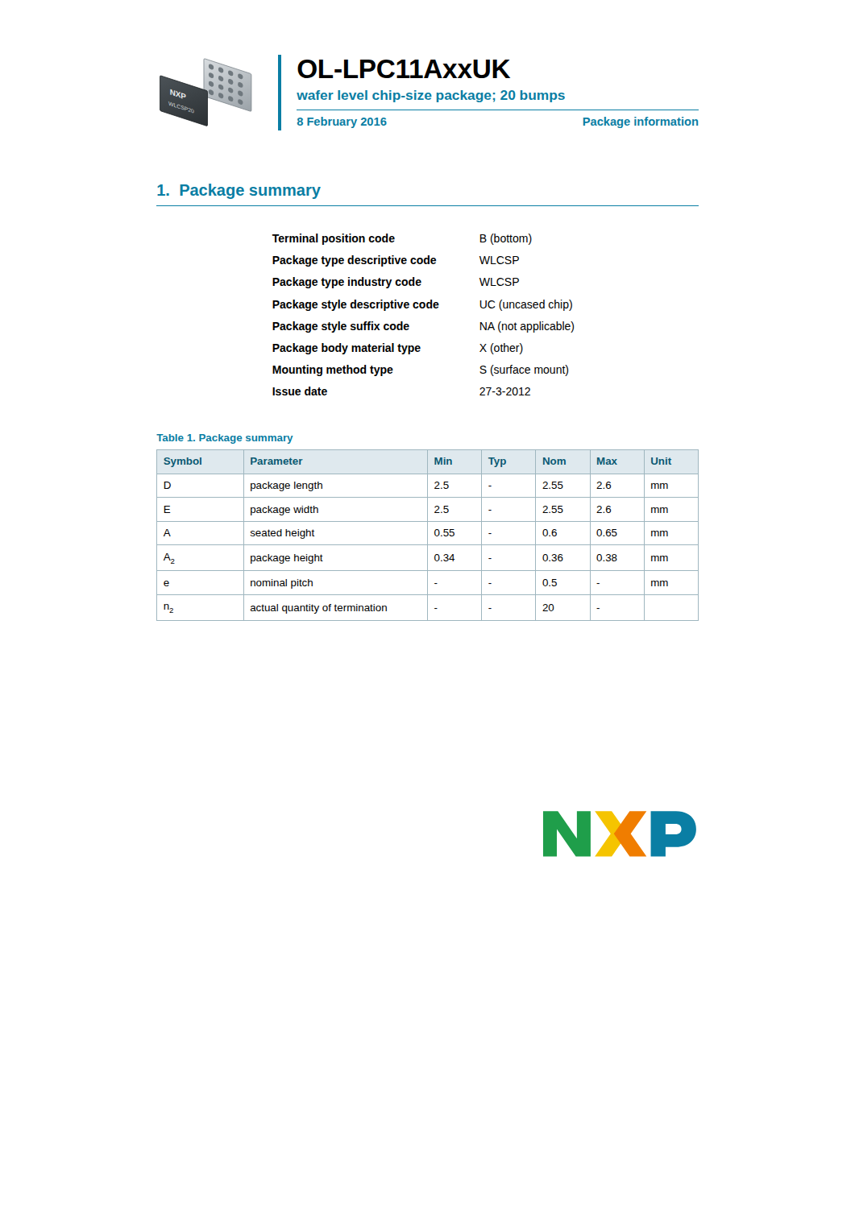NXP WLCSP20
OL-LPC11AxxUK
wafer level chip-size package; 20 bumps
8 February 2016 Package information
1. Package summary
| Terminal position code | B (bottom) |
| Package type descriptive code | WLCSP |
| Package type industry code | WLCSP |
| Package style descriptive code | UC (uncased chip) |
| Package style suffix code | NA (not applicable) |
| Package body material type | X (other) |
| Mounting method type | S (surface mount) |
| Issue date | 27-3-2012 |
Table 1. Package summary
| Symbol | Parameter | Min | Typ | Nom | Max | Unit |
| --- | --- | --- | --- | --- | --- | --- |
| D | package length | 2.5 | - | 2.55 | 2.6 | mm |
| E | package width | 2.5 | - | 2.55 | 2.6 | mm |
| A | seated height | 0.55 | - | 0.6 | 0.65 | mm |
| A 2 | package height | 0.34 | - | 0.36 | 0.38 | mm |
| e | nominal pitch | - | - | 0.5 | - | mm |
| n 2 | actual quantity of termination | - | - | 20 | - | |